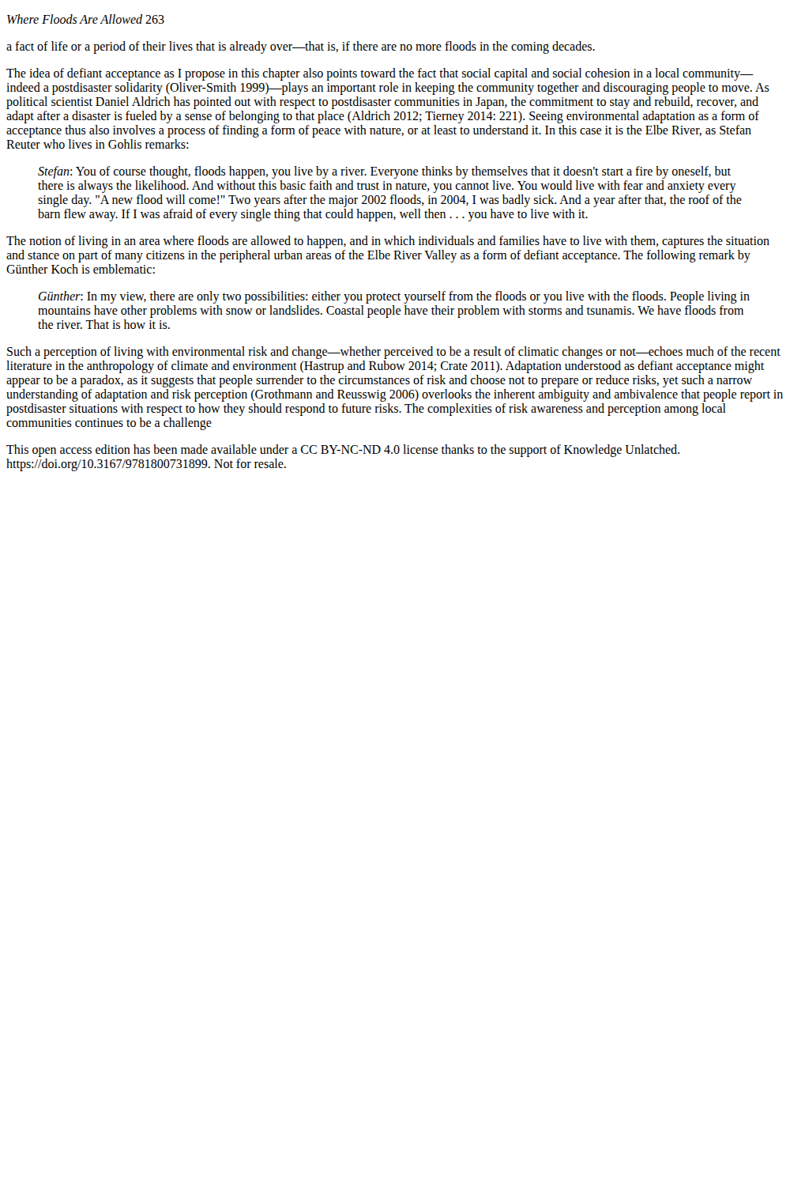Where Floods Are Allowed 263
a fact of life or a period of their lives that is already over—that is, if there are no more floods in the coming decades.
The idea of defiant acceptance as I propose in this chapter also points toward the fact that social capital and social cohesion in a local community—indeed a postdisaster solidarity (Oliver-Smith 1999)—plays an important role in keeping the community together and discouraging people to move. As political scientist Daniel Aldrich has pointed out with respect to postdisaster communities in Japan, the commitment to stay and rebuild, recover, and adapt after a disaster is fueled by a sense of belonging to that place (Aldrich 2012; Tierney 2014: 221). Seeing environmental adaptation as a form of acceptance thus also involves a process of finding a form of peace with nature, or at least to understand it. In this case it is the Elbe River, as Stefan Reuter who lives in Gohlis remarks:
Stefan: You of course thought, floods happen, you live by a river. Everyone thinks by themselves that it doesn't start a fire by oneself, but there is always the likelihood. And without this basic faith and trust in nature, you cannot live. You would live with fear and anxiety every single day. "A new flood will come!" Two years after the major 2002 floods, in 2004, I was badly sick. And a year after that, the roof of the barn flew away. If I was afraid of every single thing that could happen, well then . . . you have to live with it.
The notion of living in an area where floods are allowed to happen, and in which individuals and families have to live with them, captures the situation and stance on part of many citizens in the peripheral urban areas of the Elbe River Valley as a form of defiant acceptance. The following remark by Günther Koch is emblematic:
Günther: In my view, there are only two possibilities: either you protect yourself from the floods or you live with the floods. People living in mountains have other problems with snow or landslides. Coastal people have their problem with storms and tsunamis. We have floods from the river. That is how it is.
Such a perception of living with environmental risk and change—whether perceived to be a result of climatic changes or not—echoes much of the recent literature in the anthropology of climate and environment (Hastrup and Rubow 2014; Crate 2011). Adaptation understood as defiant acceptance might appear to be a paradox, as it suggests that people surrender to the circumstances of risk and choose not to prepare or reduce risks, yet such a narrow understanding of adaptation and risk perception (Grothmann and Reusswig 2006) overlooks the inherent ambiguity and ambivalence that people report in postdisaster situations with respect to how they should respond to future risks. The complexities of risk awareness and perception among local communities continues to be a challenge
This open access edition has been made available under a CC BY-NC-ND 4.0 license thanks to the support of Knowledge Unlatched. https://doi.org/10.3167/9781800731899. Not for resale.